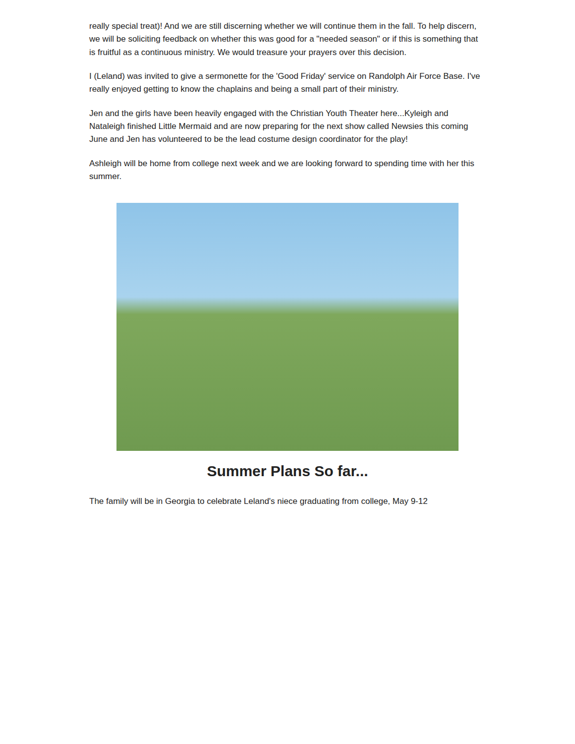really special treat)! And we are still discerning whether we will continue them in the fall. To help discern, we will be soliciting feedback on whether this was good for a "needed season" or if this is something that is fruitful as a continuous ministry. We would treasure your prayers over this decision.
I (Leland) was invited to give a sermonette for the 'Good Friday' service on Randolph Air Force Base. I've really enjoyed getting to know the chaplains and being a small part of their ministry.
Jen and the girls have been heavily engaged with the Christian Youth Theater here...Kyleigh and Nataleigh finished Little Mermaid and are now preparing for the next show called Newsies this coming June and Jen has volunteered to be the lead costume design coordinator for the play!
Ashleigh will be home from college next week and we are looking forward to spending time with her this summer.
Summer Plans So far...
The family will be in Georgia to celebrate Leland's niece graduating from college, May 9-12